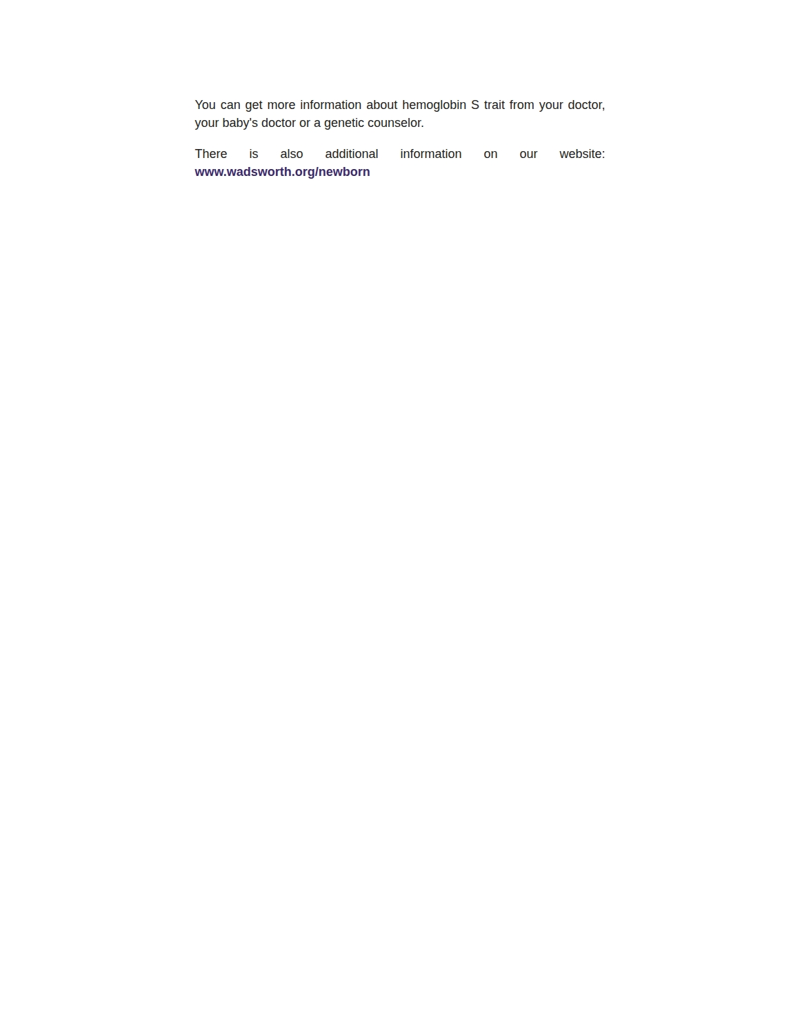You can get more information about hemoglobin S trait from your doctor, your baby's doctor or a genetic counselor.
There is also additional information on our website: www.wadsworth.org/newborn